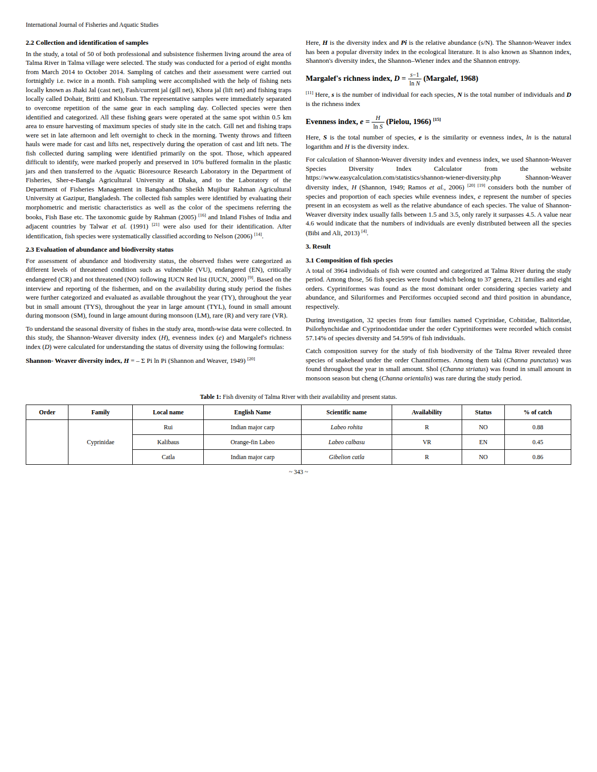International Journal of Fisheries and Aquatic Studies
2.2 Collection and identification of samples
In the study, a total of 50 of both professional and subsistence fishermen living around the area of Talma River in Talma village were selected. The study was conducted for a period of eight months from March 2014 to October 2014. Sampling of catches and their assessment were carried out fortnightly i.e. twice in a month. Fish sampling were accomplished with the help of fishing nets locally known as Jhaki Jal (cast net), Fash/current jal (gill net), Khora jal (lift net) and fishing traps locally called Dohair, Britti and Kholsun. The representative samples were immediately separated to overcome repetition of the same gear in each sampling day. Collected species were then identified and categorized. All these fishing gears were operated at the same spot within 0.5 km area to ensure harvesting of maximum species of study site in the catch. Gill net and fishing traps were set in late afternoon and left overnight to check in the morning. Twenty throws and fifteen hauls were made for cast and lifts net, respectively during the operation of cast and lift nets. The fish collected during sampling were identified primarily on the spot. Those, which appeared difficult to identify, were marked properly and preserved in 10% buffered formalin in the plastic jars and then transferred to the Aquatic Bioresource Research Laboratory in the Department of Fisheries, Sher-e-Bangla Agricultural University at Dhaka, and to the Laboratory of the Department of Fisheries Management in Bangabandhu Sheikh Mujibur Rahman Agricultural University at Gazipur, Bangladesh. The collected fish samples were identified by evaluating their morphometric and meristic characteristics as well as the color of the specimens referring the books, Fish Base etc. The taxonomic guide by Rahman (2005) [16] and Inland Fishes of India and adjacent countries by Talwar et al. (1991) [21] were also used for their identification. After identification, fish species were systematically classified according to Nelson (2006) [14].
2.3 Evaluation of abundance and biodiversity status
For assessment of abundance and biodiversity status, the observed fishes were categorized as different levels of threatened condition such as vulnerable (VU), endangered (EN), critically endangered (CR) and not threatened (NO) following IUCN Red list (IUCN, 2000) [9]. Based on the interview and reporting of the fishermen, and on the availability during study period the fishes were further categorized and evaluated as available throughout the year (TY), throughout the year but in small amount (TYS), throughout the year in large amount (TYL), found in small amount during monsoon (SM), found in large amount during monsoon (LM), rare (R) and very rare (VR).
To understand the seasonal diversity of fishes in the study area, month-wise data were collected. In this study, the Shannon-Weaver diversity index (H), evenness index (e) and Margalef's richness index (D) were calculated for understanding the status of diversity using the following formulas:
Shannon- Weaver diversity index, H = – Σ Pi ln Pi (Shannon and Weaver, 1949) [20]
Here, H is the diversity index and Pi is the relative abundance (s/N). The Shannon-Weaver index has been a popular diversity index in the ecological literature. It is also known as Shannon index, Shannon's diversity index, the Shannon–Wiener index and the Shannon entropy.
Margalef's richness index, D = s−1 ln N (Margalef, 1968)
[11] Here, s is the number of individual for each species, N is the total number of individuals and D is the richness index
Evenness index, e = Hln S (Pielou, 1966) [15]
Here, S is the total number of species, e is the similarity or evenness index, ln is the natural logarithm and H is the diversity index.
For calculation of Shannon-Weaver diversity index and evenness index, we used Shannon-Weaver Species Diversity Index Calculator from the website https://www.easycalculation.com/statistics/shannon-wiener-diversity.php Shannon-Weaver diversity index, H (Shannon, 1949; Ramos et al., 2006) [20] [19] considers both the number of species and proportion of each species while evenness index, e represent the number of species present in an ecosystem as well as the relative abundance of each species. The value of Shannon-Weaver diversity index usually falls between 1.5 and 3.5, only rarely it surpasses 4.5. A value near 4.6 would indicate that the numbers of individuals are evenly distributed between all the species (Bibi and Ali, 2013) [4].
3. Result
3.1 Composition of fish species
A total of 3964 individuals of fish were counted and categorized at Talma River during the study period. Among those, 56 fish species were found which belong to 37 genera, 21 families and eight orders. Cypriniformes was found as the most dominant order considering species variety and abundance, and Siluriformes and Perciformes occupied second and third position in abundance, respectively.
During investigation, 32 species from four families named Cyprinidae, Cobitidae, Balitoridae, Psilorhynchidae and Cyprinodontidae under the order Cypriniformes were recorded which consist 57.14% of species diversity and 54.59% of fish individuals.
Catch composition survey for the study of fish biodiversity of the Talma River revealed three species of snakehead under the order Channiformes. Among them taki (Channa punctatus) was found throughout the year in small amount. Shol (Channa striatus) was found in small amount in monsoon season but cheng (Channa orientalis) was rare during the study period.
Table 1: Fish diversity of Talma River with their availability and present status.
| Order | Family | Local name | English Name | Scientific name | Availability | Status | % of catch |
| --- | --- | --- | --- | --- | --- | --- | --- |
| | Cyprinidae | Rui | Indian major carp | Labeo rohita | R | NO | 0.88 |
| Kalibaus | Orange-fin Labeo | Labeo calbasu | VR | EN | 0.45 |
| Catla | Indian major carp | Gibelion catla | R | NO | 0.86 |
~ 343 ~